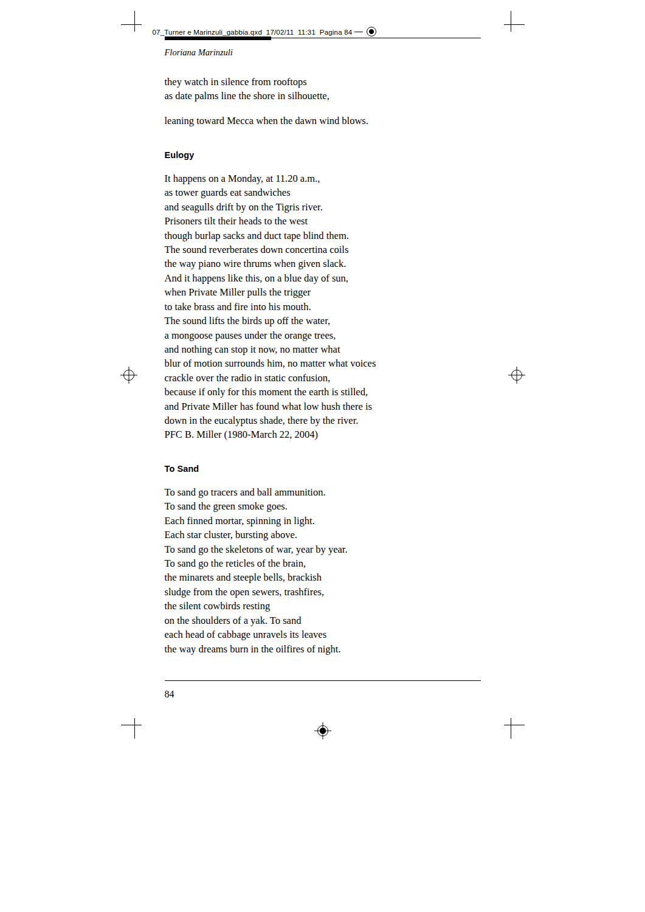07_Turner e Marinzuli_gabbia.qxd 17/02/11 11:31 Pagina 84
Floriana Marinzuli
they watch in silence from rooftops
as date palms line the shore in silhouette,
leaning toward Mecca when the dawn wind blows.
Eulogy
It happens on a Monday, at 11.20 a.m.,
as tower guards eat sandwiches
and seagulls drift by on the Tigris river.
Prisoners tilt their heads to the west
though burlap sacks and duct tape blind them.
The sound reverberates down concertina coils
the way piano wire thrums when given slack.
And it happens like this, on a blue day of sun,
when Private Miller pulls the trigger
to take brass and fire into his mouth.
The sound lifts the birds up off the water,
a mongoose pauses under the orange trees,
and nothing can stop it now, no matter what
blur of motion surrounds him, no matter what voices
crackle over the radio in static confusion,
because if only for this moment the earth is stilled,
and Private Miller has found what low hush there is
down in the eucalyptus shade, there by the river.
PFC B. Miller (1980-March 22, 2004)
To Sand
To sand go tracers and ball ammunition.
To sand the green smoke goes.
Each finned mortar, spinning in light.
Each star cluster, bursting above.
To sand go the skeletons of war, year by year.
To sand go the reticles of the brain,
the minarets and steeple bells, brackish
sludge from the open sewers, trashfires,
the silent cowbirds resting
on the shoulders of a yak. To sand
each head of cabbage unravels its leaves
the way dreams burn in the oilfires of night.
84